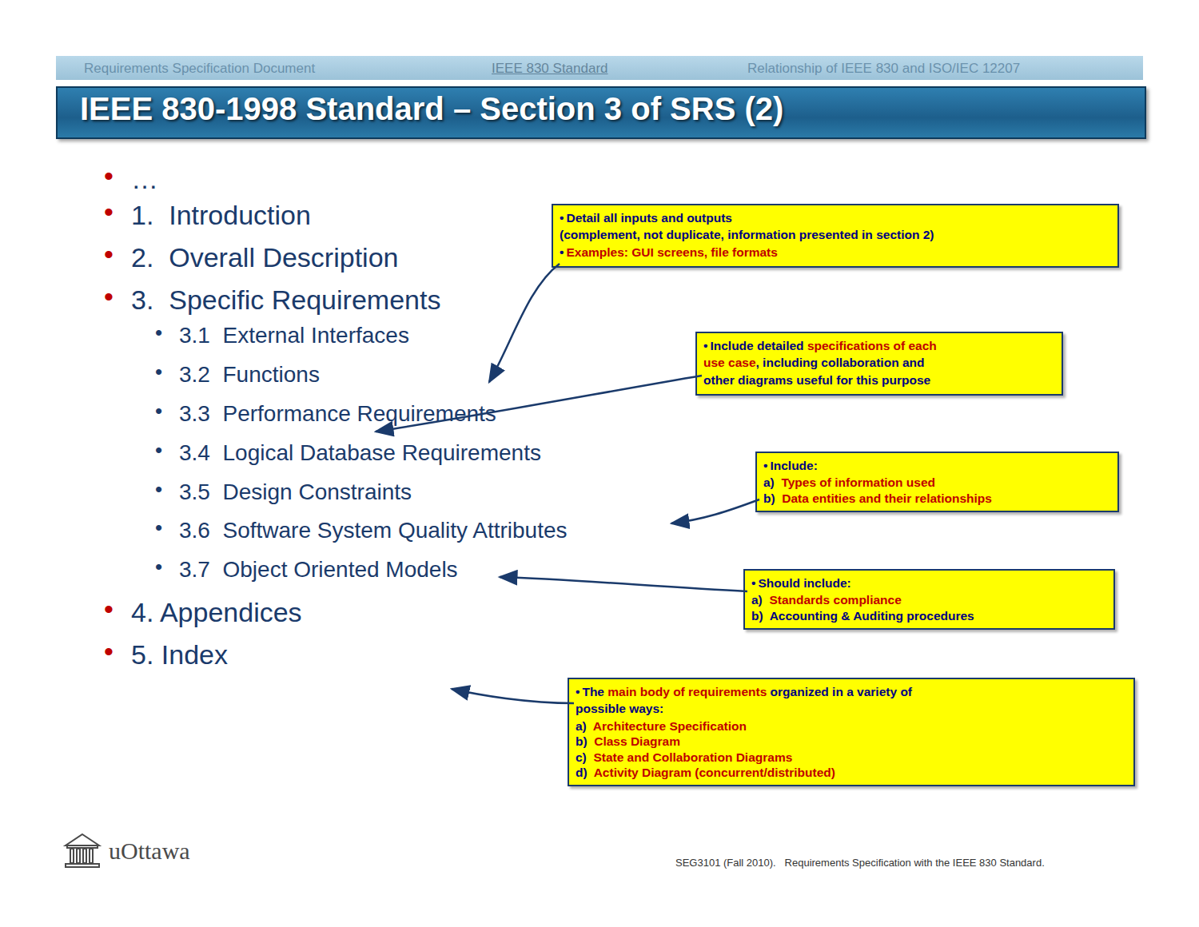Requirements Specification Document IEEE 830 Standard Relationship of IEEE 830 and ISO/IEC 12207
IEEE 830-1998 Standard – Section 3 of SRS (2)
…
1. Introduction
2. Overall Description
3. Specific Requirements
3.1 External Interfaces
3.2 Functions
3.3 Performance Requirements
3.4 Logical Database Requirements
3.5 Design Constraints
3.6 Software System Quality Attributes
3.7 Object Oriented Models
4. Appendices
5. Index
Detail all inputs and outputs
(complement, not duplicate, information presented in section 2)
Examples: GUI screens, file formats
Include detailed specifications of each
use case, including collaboration and
other diagrams useful for this purpose
Include:
a) Types of information used
b) Data entities and their relationships
Should include:
a) Standards compliance
b) Accounting & Auditing procedures
The main body of requirements organized in a variety of
possible ways:
a) Architecture Specification
b) Class Diagram
c) State and Collaboration Diagrams
d) Activity Diagram (concurrent/distributed)
SEG3101 (Fall 2010). Requirements Specification with the IEEE 830 Standard.
uOttawa